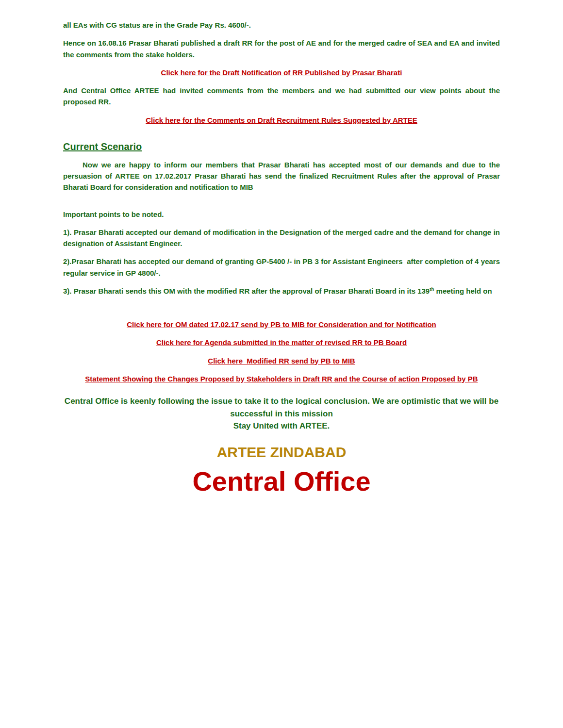all EAs with CG status are in the Grade Pay Rs. 4600/-.
Hence on 16.08.16 Prasar Bharati published a draft RR for the post of AE and for the merged cadre of SEA and EA and invited the comments from the stake holders.
Click here for the Draft Notification of RR Published by Prasar Bharati
And Central Office ARTEE had invited comments from the members and we had submitted our view points about the proposed RR.
Click here for the Comments on Draft Recruitment Rules Suggested by ARTEE
Current Scenario
Now we are happy to inform our members that Prasar Bharati has accepted most of our demands and due to the persuasion of ARTEE on 17.02.2017 Prasar Bharati has send the finalized Recruitment Rules after the approval of Prasar Bharati Board for consideration and notification to MIB
Important points to be noted.
1). Prasar Bharati accepted our demand of modification in the Designation of the merged cadre and the demand for change in designation of Assistant Engineer.
2).Prasar Bharati has accepted our demand of granting GP-5400 /- in PB 3 for Assistant Engineers after completion of 4 years regular service in GP 4800/-.
3). Prasar Bharati sends this OM with the modified RR after the approval of Prasar Bharati Board in its 139th meeting held on
Click here for OM dated 17.02.17 send by PB to MIB for Consideration and for Notification Click here for Agenda submitted in the matter of revised RR to PB Board Click here Modified RR send by PB to MIB Statement Showing the Changes Proposed by Stakeholders in Draft RR and the Course of action Proposed by PB
Central Office is keenly following the issue to take it to the logical conclusion. We are optimistic that we will be successful in this mission
Stay United with ARTEE.
ARTEE ZINDABAD
Central Office